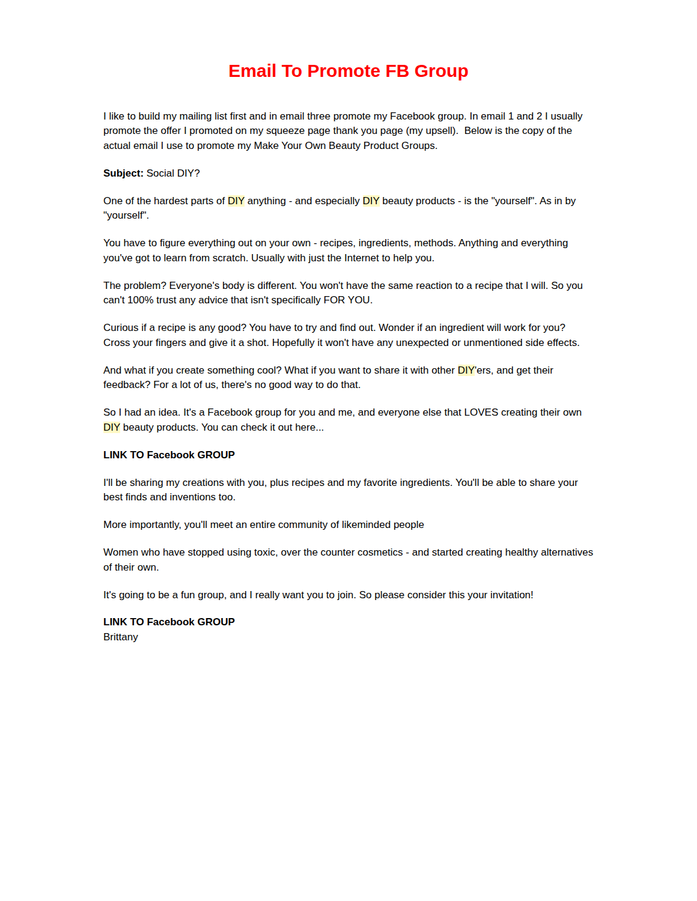Email To Promote FB Group
I like to build my mailing list first and in email three promote my Facebook group. In email 1 and 2 I usually promote the offer I promoted on my squeeze page thank you page (my upsell). Below is the copy of the actual email I use to promote my Make Your Own Beauty Product Groups.
Subject: Social DIY?
One of the hardest parts of DIY anything - and especially DIY beauty products - is the "yourself". As in by "yourself".
You have to figure everything out on your own - recipes, ingredients, methods. Anything and everything you've got to learn from scratch. Usually with just the Internet to help you.
The problem? Everyone's body is different. You won't have the same reaction to a recipe that I will. So you can't 100% trust any advice that isn't specifically FOR YOU.
Curious if a recipe is any good? You have to try and find out. Wonder if an ingredient will work for you? Cross your fingers and give it a shot. Hopefully it won't have any unexpected or unmentioned side effects.
And what if you create something cool? What if you want to share it with other DIY'ers, and get their feedback? For a lot of us, there's no good way to do that.
So I had an idea. It's a Facebook group for you and me, and everyone else that LOVES creating their own DIY beauty products. You can check it out here...
LINK TO Facebook GROUP
I'll be sharing my creations with you, plus recipes and my favorite ingredients. You'll be able to share your best finds and inventions too.
More importantly, you'll meet an entire community of likeminded people
Women who have stopped using toxic, over the counter cosmetics - and started creating healthy alternatives of their own.
It's going to be a fun group, and I really want you to join. So please consider this your invitation!
LINK TO Facebook GROUP
Brittany